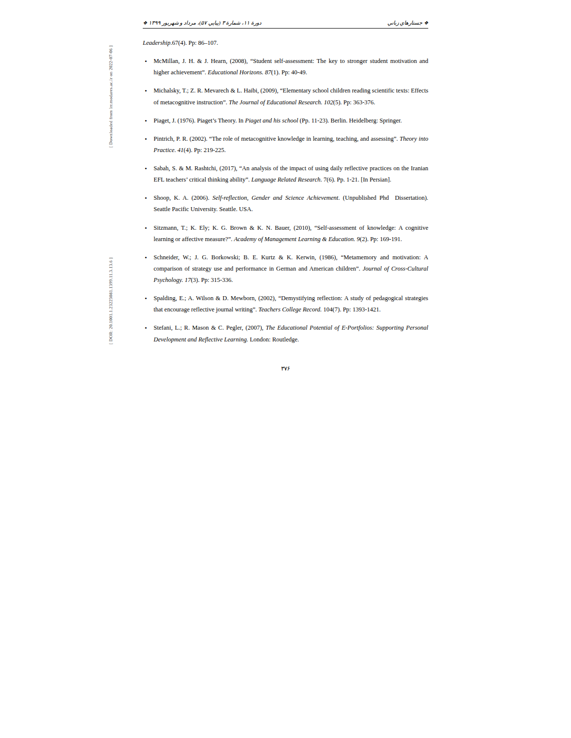[ Downloaded from lrr.modares.ac.ir on 2022-07-06 ]
[ DOR: 20.1001.1.23223081.1399.11.3.13.6 ]
❖ جستار‌هاي زباني
دورة ۱۱، شمارة ۳ (پياپي ۵۷)، مرداد و شهريور ۱۳۹۹ ❖
Leadership.67(4). Pp: 86–107.
McMillan, J. H. & J. Hearn, (2008), “Student self-assessment: The key to stronger student motivation and higher achievement”. Educational Horizons. 87(1). Pp: 40-49.
Michalsky, T.; Z. R. Mevarech & L. Haibi, (2009), “Elementary school children reading scientific texts: Effects of metacognitive instruction”. The Journal of Educational Research. 102(5). Pp: 363-376.
Piaget, J. (1976). Piaget’s Theory. In Piaget and his school (Pp. 11-23). Berlin. Heidelberg: Springer.
Pintrich, P. R. (2002). “The role of metacognitive knowledge in learning, teaching, and assessing”. Theory into Practice. 41(4). Pp: 219-225.
Sabah, S. & M. Rashtchi, (2017), “An analysis of the impact of using daily reflective practices on the Iranian EFL teachers’ critical thinking ability”. Language Related Research. 7(6). Pp. 1-21. [In Persian].
Shoop, K. A. (2006). Self-reflection, Gender and Science Achievement. (Unpublished Phd Dissertation). Seattle Pacific University. Seattle. USA.
Sitzmann, T.; K. Ely; K. G. Brown & K. N. Bauer, (2010), “Self-assessment of knowledge: A cognitive learning or affective measure?”. Academy of Management Learning & Education. 9(2). Pp: 169-191.
Schneider, W.; J. G. Borkowski; B. E. Kurtz & K. Kerwin, (1986), “Metamemory and motivation: A comparison of strategy use and performance in German and American children”. Journal of Cross-Cultural Psychology. 17(3). Pp: 315-336.
Spalding, E.; A. Wilson & D. Mewborn, (2002), “Demystifying reflection: A study of pedagogical strategies that encourage reflective journal writing”. Teachers College Record. 104(7). Pp: 1393-1421.
Stefani, L.; R. Mason & C. Pegler, (2007), The Educational Potential of E-Portfolios: Supporting Personal Development and Reflective Learning. London: Routledge.
۳۷۶